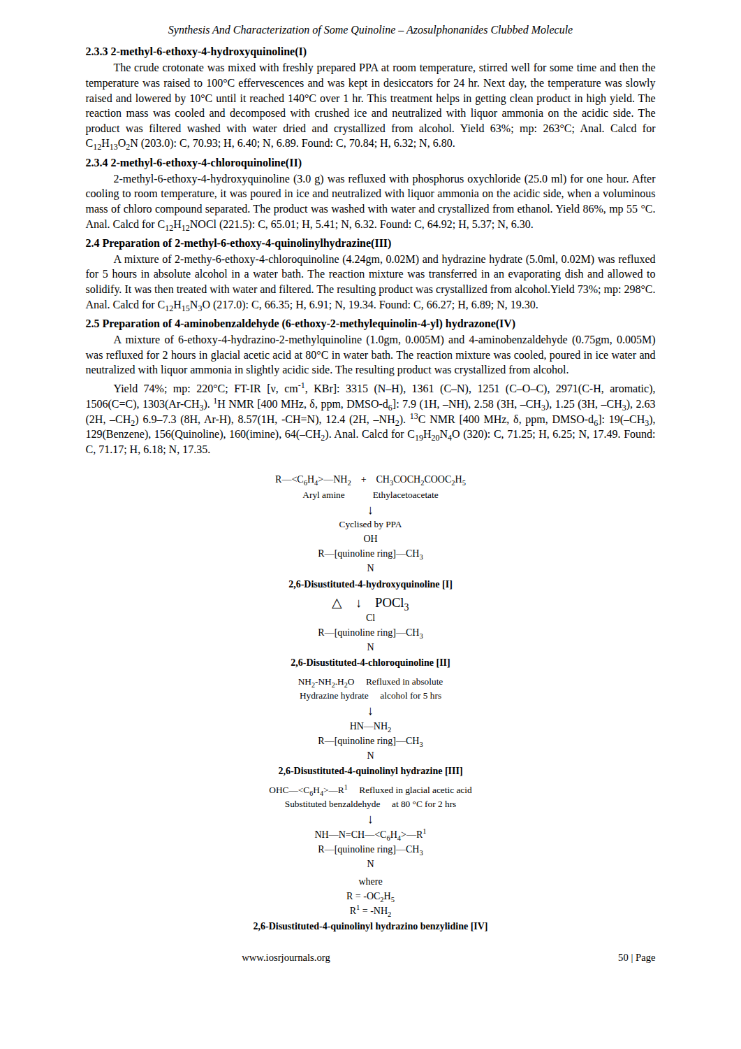Synthesis And Characterization of Some Quinoline – Azosulphonanides Clubbed Molecule
2.3.3 2-methyl-6-ethoxy-4-hydroxyquinoline(I)
The crude crotonate was mixed with freshly prepared PPA at room temperature, stirred well for some time and then the temperature was raised to 100°C effervescences and was kept in desiccators for 24 hr. Next day, the temperature was slowly raised and lowered by 10°C until it reached 140°C over 1 hr. This treatment helps in getting clean product in high yield. The reaction mass was cooled and decomposed with crushed ice and neutralized with liquor ammonia on the acidic side. The product was filtered washed with water dried and crystallized from alcohol. Yield 63%; mp: 263°C; Anal. Calcd for C12H13O2N (203.0): C, 70.93; H, 6.40; N, 6.89. Found: C, 70.84; H, 6.32; N, 6.80.
2.3.4 2-methyl-6-ethoxy-4-chloroquinoline(II)
2-methyl-6-ethoxy-4-hydroxyquinoline (3.0 g) was refluxed with phosphorus oxychloride (25.0 ml) for one hour. After cooling to room temperature, it was poured in ice and neutralized with liquor ammonia on the acidic side, when a voluminous mass of chloro compound separated. The product was washed with water and crystallized from ethanol. Yield 86%, mp 55 °C. Anal. Calcd for C12H12NOCl (221.5): C, 65.01; H, 5.41; N, 6.32. Found: C, 64.92; H, 5.37; N, 6.30.
2.4 Preparation of 2-methyl-6-ethoxy-4-quinolinylhydrazine(III)
A mixture of 2-methy-6-ethoxy-4-chloroquinoline (4.24gm, 0.02M) and hydrazine hydrate (5.0ml, 0.02M) was refluxed for 5 hours in absolute alcohol in a water bath. The reaction mixture was transferred in an evaporating dish and allowed to solidify. It was then treated with water and filtered. The resulting product was crystallized from alcohol.Yield 73%; mp: 298°C. Anal. Calcd for C12H15N3O (217.0): C, 66.35; H, 6.91; N, 19.34. Found: C, 66.27; H, 6.89; N, 19.30.
2.5 Preparation of 4-aminobenzaldehyde (6-ethoxy-2-methylequinolin-4-yl) hydrazone(IV)
A mixture of 6-ethoxy-4-hydrazino-2-methylquinoline (1.0gm, 0.005M) and 4-aminobenzaldehyde (0.75gm, 0.005M) was refluxed for 2 hours in glacial acetic acid at 80°C in water bath. The reaction mixture was cooled, poured in ice water and neutralized with liquor ammonia in slightly acidic side. The resulting product was crystallized from alcohol.
Yield 74%; mp: 220°C; FT-IR [ν, cm-1, KBr]: 3315 (N–H), 1361 (C–N), 1251 (C–O–C), 2971(C-H, aromatic), 1506(C=C), 1303(Ar-CH3). 1H NMR [400 MHz, δ, ppm, DMSO-d6]: 7.9 (1H, –NH), 2.58 (3H, –CH3), 1.25 (3H, –CH3), 2.63 (2H, –CH2) 6.9–7.3 (8H, Ar-H), 8.57(1H, -CH=N), 12.4 (2H, –NH2). 13C NMR [400 MHz, δ, ppm, DMSO-d6]: 19(–CH3), 129(Benzene), 156(Quinoline), 160(imine), 64(–CH2). Anal. Calcd for C19H20N4O (320): C, 71.25; H, 6.25; N, 17.49. Found: C, 71.17; H, 6.18; N, 17.35.
R—<C6H4>—NH2 + CH3COCH2COOC2H5
Aryl amine Ethylacetoacetate
↓
Cyclised by PPA
OH R—[quinoline ring]—CH3 N
2,6-Disustituted-4-hydroxyquinoline [I]
△ ↓ POCl3
Cl R—[quinoline ring]—CH3 N
2,6-Disustituted-4-chloroquinoline [II]
NH2-NH2.H2O Refluxed in absolute
Hydrazine hydrate alcohol for 5 hrs
↓
HN—NH2 R—[quinoline ring]—CH3 N
2,6-Disustituted-4-quinolinyl hydrazine [III]
OHC—<C6H4>—R1 Refluxed in glacial acetic acid
Substituted benzaldehyde at 80 °C for 2 hrs
↓
NH—N=CH—<C6H4>—R1 R—[quinoline ring]—CH3 N
where
R = -OC2H5
R1 = -NH2
2,6-Disustituted-4-quinolinyl hydrazino benzylidine [IV]
www.iosrjournals.org 50 | Page